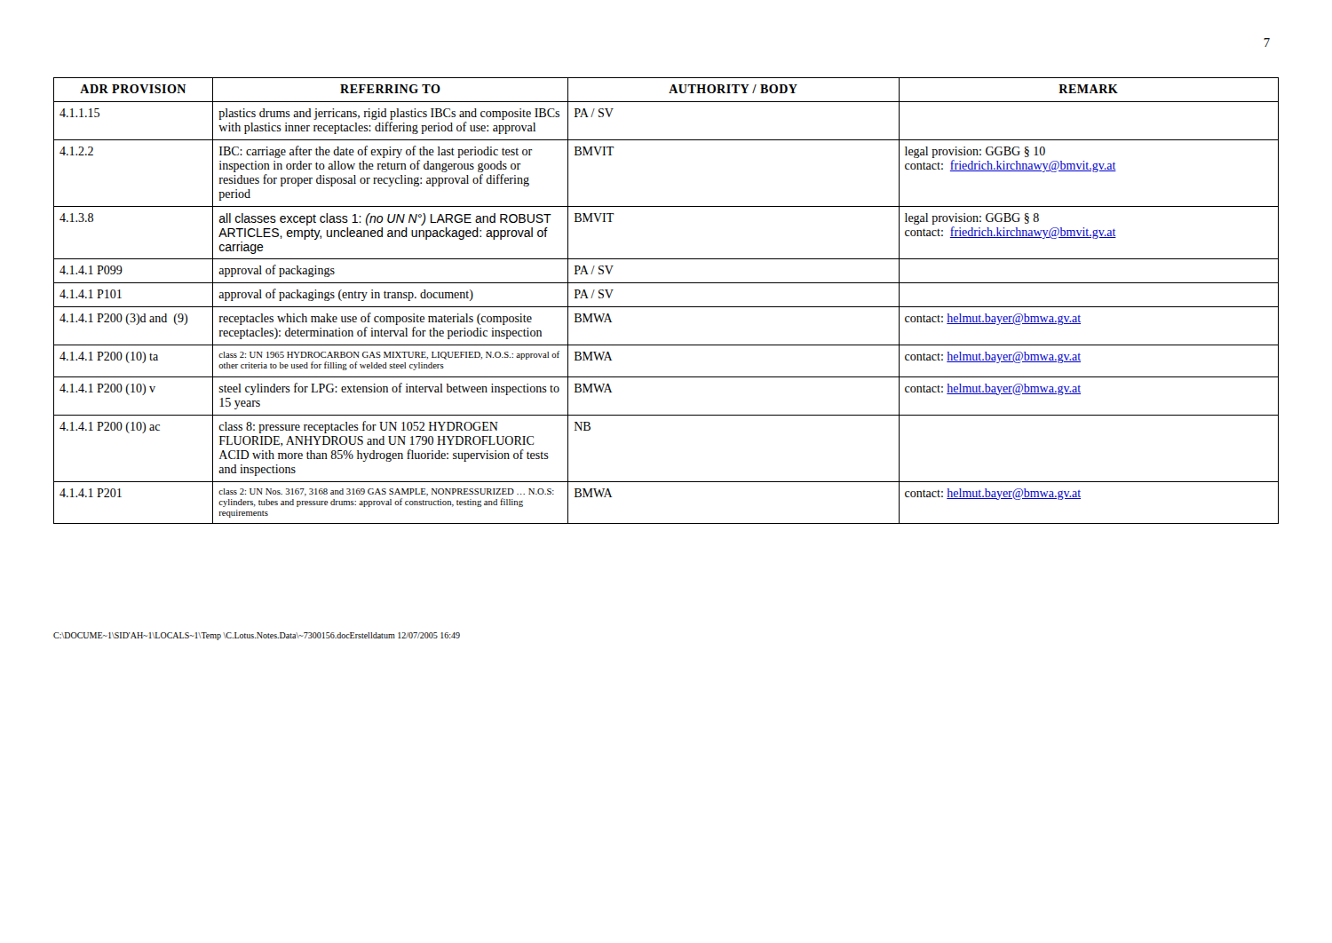7
| ADR PROVISION | REFERRING TO | AUTHORITY / BODY | REMARK |
| --- | --- | --- | --- |
| 4.1.1.15 | plastics drums and jerricans, rigid plastics IBCs and composite IBCs with plastics inner receptacles: differing period of use: approval | PA / SV | |
| 4.1.2.2 | IBC: carriage after the date of expiry of the last periodic test or inspection in order to allow the return of dangerous goods or residues for proper disposal or recycling: approval of differing period | BMVIT | legal provision: GGBG § 10 contact: friedrich.kirchnawy@bmvit.gv.at |
| 4.1.3.8 | all classes except class 1: (no UN N°) LARGE and ROBUST ARTICLES, empty, uncleaned and unpackaged: approval of carriage | BMVIT | legal provision: GGBG § 8 contact: friedrich.kirchnawy@bmvit.gv.at |
| 4.1.4.1 P099 | approval of packagings | PA / SV | |
| 4.1.4.1 P101 | approval of packagings (entry in transp. document) | PA / SV | |
| 4.1.4.1 P200 (3)d and (9) | receptacles which make use of composite materials (composite receptacles): determination of interval for the periodic inspection | BMWA | contact: helmut.bayer@bmwa.gv.at |
| 4.1.4.1 P200 (10) ta | class 2: UN 1965 HYDROCARBON GAS MIXTURE, LIQUEFIED, N.O.S.: approval of other criteria to be used for filling of welded steel cylinders | BMWA | contact: helmut.bayer@bmwa.gv.at |
| 4.1.4.1 P200 (10) v | steel cylinders for LPG: extension of interval between inspections to 15 years | BMWA | contact: helmut.bayer@bmwa.gv.at |
| 4.1.4.1 P200 (10) ac | class 8: pressure receptacles for UN 1052 HYDROGEN FLUORIDE, ANHYDROUS and UN 1790 HYDROFLUORIC ACID with more than 85% hydrogen fluoride: supervision of tests and inspections | NB | |
| 4.1.4.1 P201 | class 2: UN Nos. 3167, 3168 and 3169 GAS SAMPLE, NONPRESSURIZED … N.O.S: cylinders, tubes and pressure drums: approval of construction, testing and filling requirements | BMWA | contact: helmut.bayer@bmwa.gv.at |
C:\DOCUME~1\SID'AH~1\LOCALS~1\Temp \C.Lotus.Notes.Data\~7300156.docErstelldatum 12/07/2005 16:49